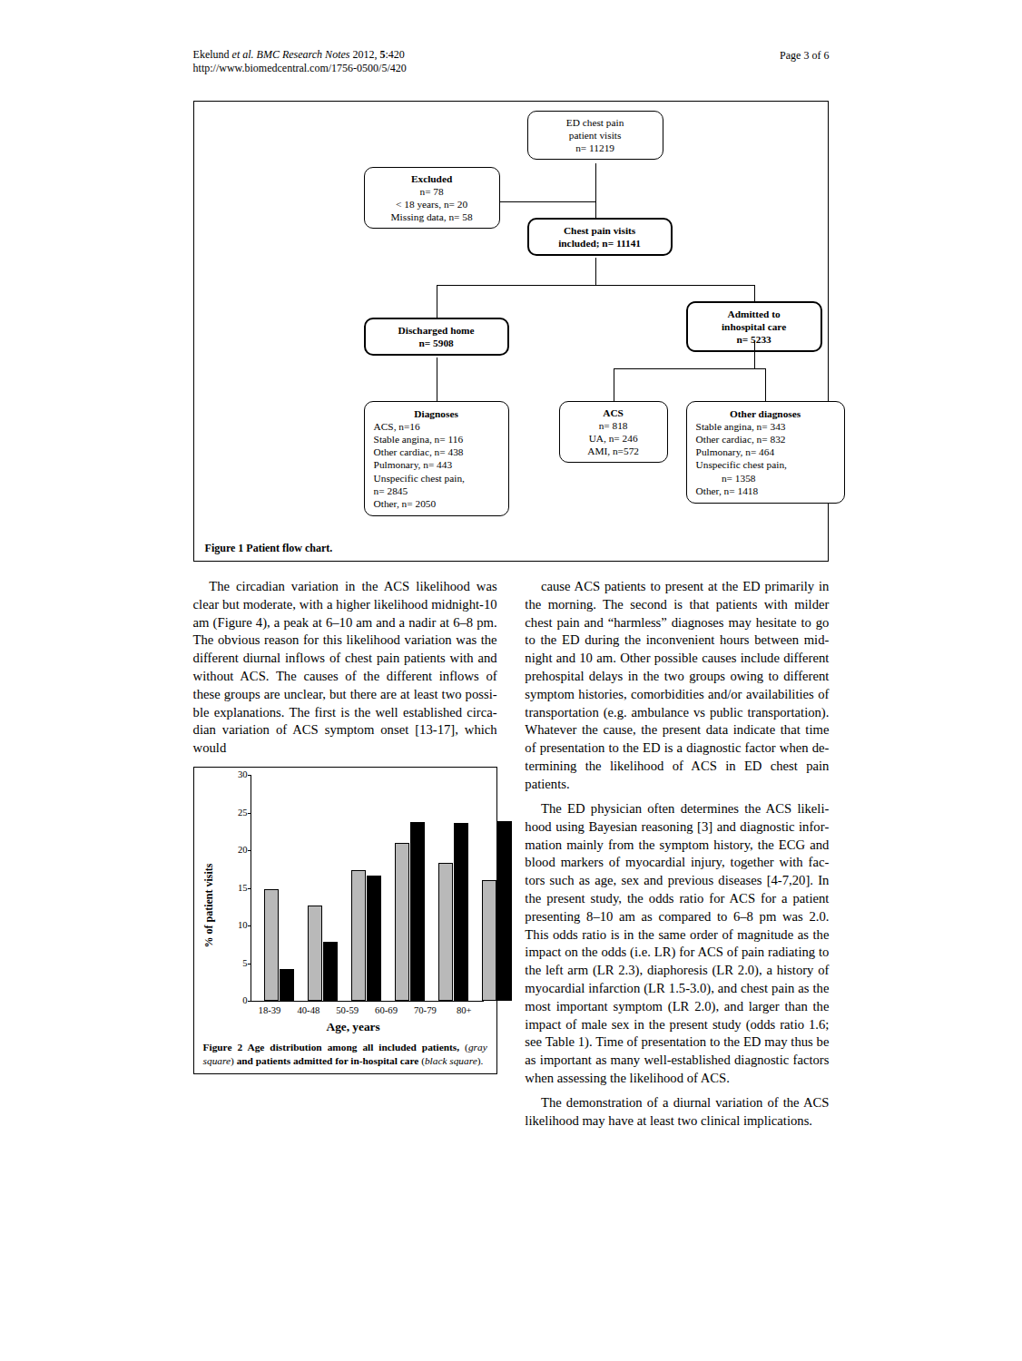Ekelund et al. BMC Research Notes 2012, 5:420
http://www.biomedcentral.com/1756-0500/5/420
Page 3 of 6
ED chest pain
patient visits
n= 11219
Excluded
n= 78
< 18 years, n= 20
Missing data, n= 58
Chest pain visits
included; n= 11141
Discharged home
n= 5908
Admitted to
inhospital care
n= 5233
Diagnoses
ACS, n=16
Stable angina, n= 116
Other cardiac, n= 438
Pulmonary, n= 443
Unspecific chest pain,
n= 2845
Other, n= 2050
ACS
n= 818
UA, n= 246
AMI, n=572
Other diagnoses
Stable angina, n= 343
Other cardiac, n= 832
Pulmonary, n= 464
Unspecific chest pain,
n= 1358
Other, n= 1418
Figure 1 Patient flow chart.
The circadian variation in the ACS likelihood was clear but moderate, with a higher likelihood midnight-10 am (Figure 4), a peak at 6–10 am and a nadir at 6–8 pm. The obvious reason for this likelihood variation was the different diurnal inflows of chest pain patients with and without ACS. The causes of the different inflows of these groups are unclear, but there are at least two possible explanations. The first is the well established circadian variation of ACS symptom onset [13-17], which would
% of patient visits
30
25
20
15
10
5
0
18-3940-4850-5960-6970-7980+
Age, years
Figure 2 Age distribution among all included patients, (gray square) and patients admitted for in-hospital care (black square).
cause ACS patients to present at the ED primarily in the morning. The second is that patients with milder chest pain and “harmless” diagnoses may hesitate to go to the ED during the inconvenient hours between midnight and 10 am. Other possible causes include different prehospital delays in the two groups owing to different symptom histories, comorbidities and/or availabilities of transportation (e.g. ambulance vs public transportation). Whatever the cause, the present data indicate that time of presentation to the ED is a diagnostic factor when determining the likelihood of ACS in ED chest pain patients.
The ED physician often determines the ACS likelihood using Bayesian reasoning [3] and diagnostic information mainly from the symptom history, the ECG and blood markers of myocardial injury, together with factors such as age, sex and previous diseases [4-7,20]. In the present study, the odds ratio for ACS for a patient presenting 8–10 am as compared to 6–8 pm was 2.0. This odds ratio is in the same order of magnitude as the impact on the odds (i.e. LR) for ACS of pain radiating to the left arm (LR 2.3), diaphoresis (LR 2.0), a history of myocardial infarction (LR 1.5-3.0), and chest pain as the most important symptom (LR 2.0), and larger than the impact of male sex in the present study (odds ratio 1.6; see Table 1). Time of presentation to the ED may thus be as important as many well-established diagnostic factors when assessing the likelihood of ACS.
The demonstration of a diurnal variation of the ACS likelihood may have at least two clinical implications.